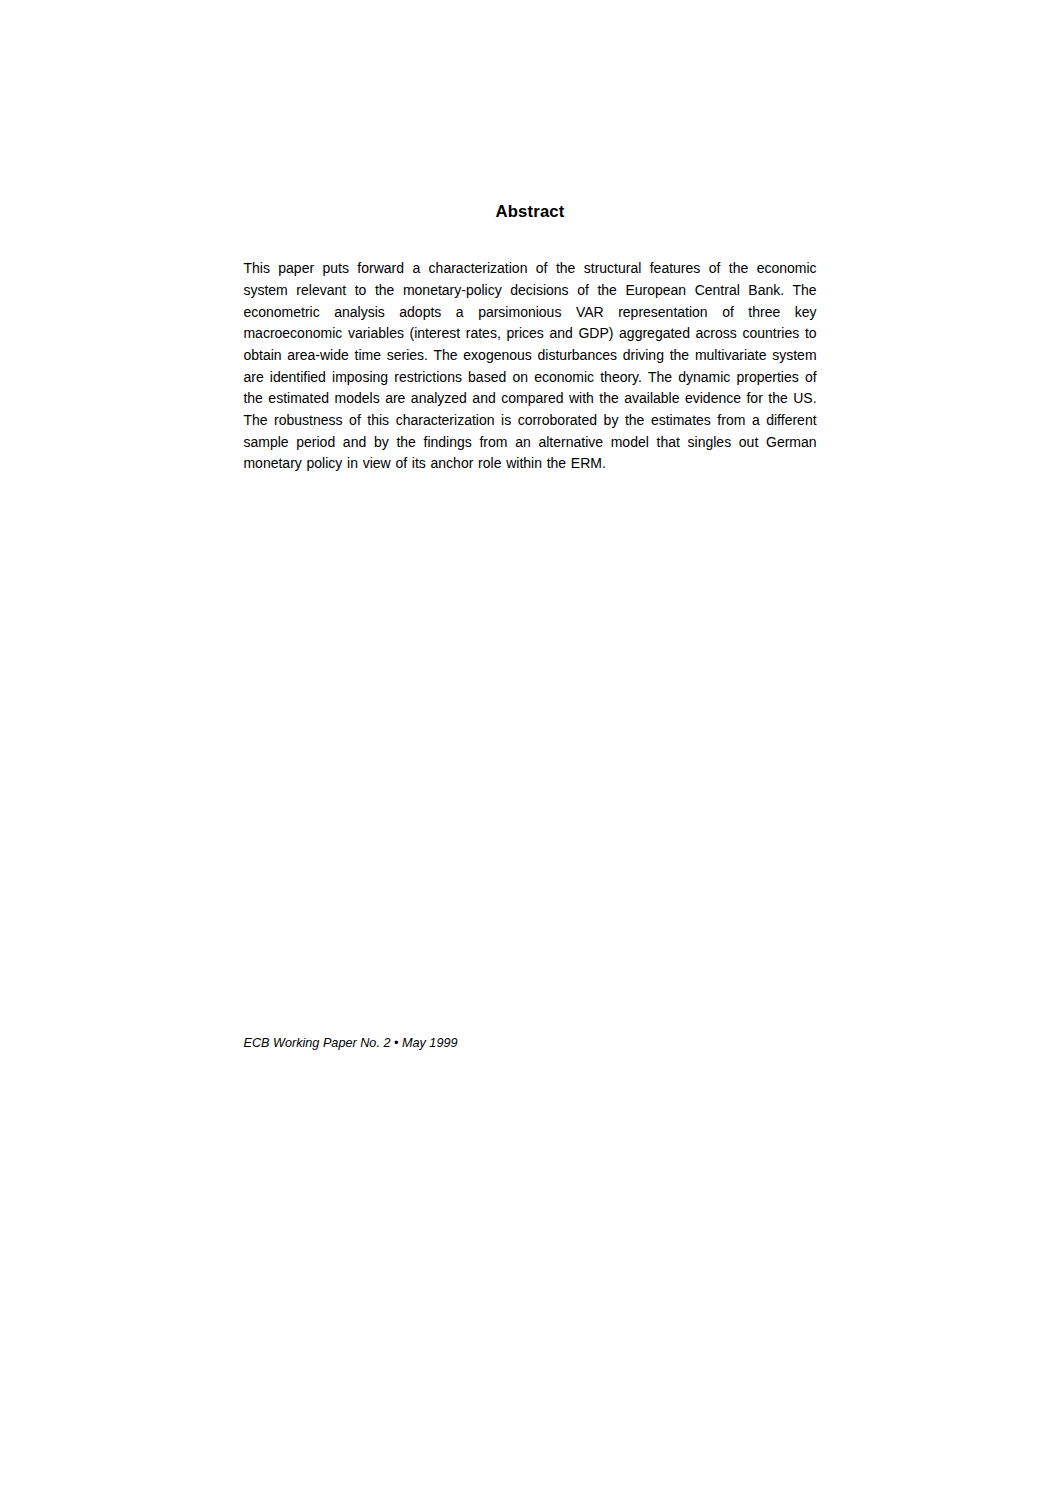Abstract
This paper puts forward a characterization of the structural features of the economic system relevant to the monetary-policy decisions of the European Central Bank. The econometric analysis adopts a parsimonious VAR representation of three key macroeconomic variables (interest rates, prices and GDP) aggregated across countries to obtain area-wide time series. The exogenous disturbances driving the multivariate system are identified imposing restrictions based on economic theory. The dynamic properties of the estimated models are analyzed and compared with the available evidence for the US. The robustness of this characterization is corroborated by the estimates from a different sample period and by the findings from an alternative model that singles out German monetary policy in view of its anchor role within the ERM.
ECB Working Paper No. 2 • May 1999